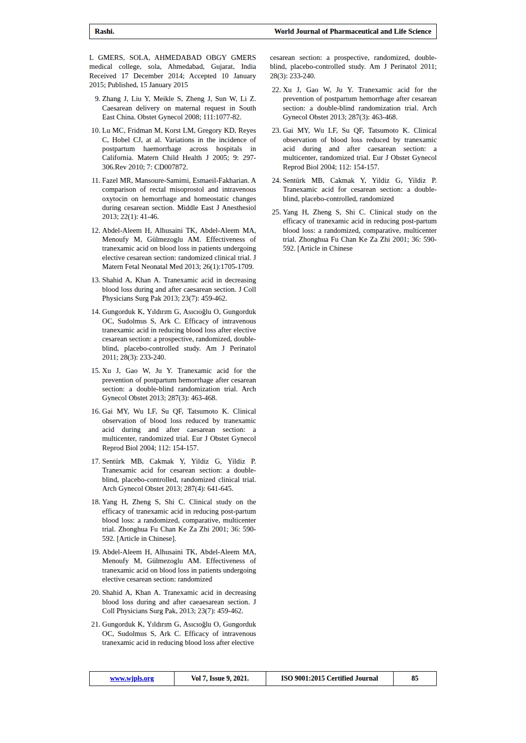Rashi.
World Journal of Pharmaceutical and Life Science
L GMERS, SOLA, AHMEDABAD OBGY GMERS medical college, sola, Ahmedabad, Gujarat, India Received 17 December 2014; Accepted 10 January 2015; Published, 15 January 2015
Zhang J, Liu Y, Meikle S, Zheng J, Sun W, Li Z. Caesarean delivery on maternal request in South East China. Obstet Gynecol 2008; 111:1077-82.
Lu MC, Fridman M, Korst LM, Gregory KD, Reyes C, Hobel CJ, at al. Variations in the incidence of postpartum haemorrhage across hospitals in California. Matern Child Health J 2005; 9: 297-306.Rev 2010; 7: CD007872.
Fazel MR, Mansoure-Samimi, Esmaeil-Fakharian. A comparison of rectal misoprostol and intravenous oxytocin on hemorrhage and homeostatic changes during cesarean section. Middle East J Anesthesiol 2013; 22(1): 41-46.
Abdel-Aleem H, Alhusaini TK, Abdel-Aleem MA, Menoufy M, Gülmezoglu AM. Effectiveness of tranexamic acid on blood loss in patients undergoing elective cesarean section: randomized clinical trial. J Matern Fetal Neonatal Med 2013; 26(1):1705-1709.
Shahid A, Khan A. Tranexamic acid in decreasing blood loss during and after caesarean section. J Coll Physicians Surg Pak 2013; 23(7): 459-462.
Gungorduk K, Yıldırım G, Asıcıoğlu O, Gungorduk OC, Sudolmus S, Ark C. Efficacy of intravenous tranexamic acid in reducing blood loss after elective cesarean section: a prospective, randomized, double-blind, placebo-controlled study. Am J Perinatol 2011; 28(3): 233-240.
Xu J, Gao W, Ju Y. Tranexamic acid for the prevention of postpartum hemorrhage after cesarean section: a double-blind randomization trial. Arch Gynecol Obstet 2013; 287(3): 463-468.
Gai MY, Wu LF, Su QF, Tatsumoto K. Clinical observation of blood loss reduced by tranexamic acid during and after caesarean section: a multicenter, randomized trial. Eur J Obstet Gynecol Reprod Biol 2004; 112: 154-157.
Sentürk MB, Cakmak Y, Yildiz G, Yildiz P. Tranexamic acid for cesarean section: a double-blind, placebo-controlled, randomized clinical trial. Arch Gynecol Obstet 2013; 287(4): 641-645.
Yang H, Zheng S, Shi C. Clinical study on the efficacy of tranexamic acid in reducing post-partum blood loss: a randomized, comparative, multicenter trial. Zhonghua Fu Chan Ke Za Zhi 2001; 36: 590-592. [Article in Chinese].
Abdel-Aleem H, Alhusaini TK, Abdel-Aleem MA, Menoufy M, Gülmezoglu AM. Effectiveness of tranexamic acid on blood loss in patients undergoing elective cesarean section: randomized
Shahid A, Khan A. Tranexamic acid in decreasing blood loss during and after caeaesarean section. J Coll Physicians Surg Pak, 2013; 23(7): 459-462.
Gungorduk K, Yıldırım G, Asıcıoğlu O, Gungorduk OC, Sudolmus S, Ark C. Efficacy of intravenous tranexamic acid in reducing blood loss after elective
cesarean section: a prospective, randomized, double-blind, placebo-controlled study. Am J Perinatol 2011; 28(3): 233-240.
Xu J, Gao W, Ju Y. Tranexamic acid for the prevention of postpartum hemorrhage after cesarean section: a double-blind randomization trial. Arch Gynecol Obstet 2013; 287(3): 463-468.
Gai MY, Wu LF, Su QF, Tatsumoto K. Clinical observation of blood loss reduced by tranexamic acid during and after caesarean section: a multicenter, randomized trial. Eur J Obstet Gynecol Reprod Biol 2004; 112: 154-157.
Sentürk MB, Cakmak Y, Yildiz G, Yildiz P. Tranexamic acid for cesarean section: a double-blind, placebo-controlled, randomized
Yang H, Zheng S, Shi C. Clinical study on the efficacy of tranexamic acid in reducing post-partum blood loss: a randomized, comparative, multicenter trial. Zhonghua Fu Chan Ke Za Zhi 2001; 36: 590-592. [Article in Chinese
www.wjpls.org
Vol 7, Issue 9, 2021.
ISO 9001:2015 Certified Journal
85